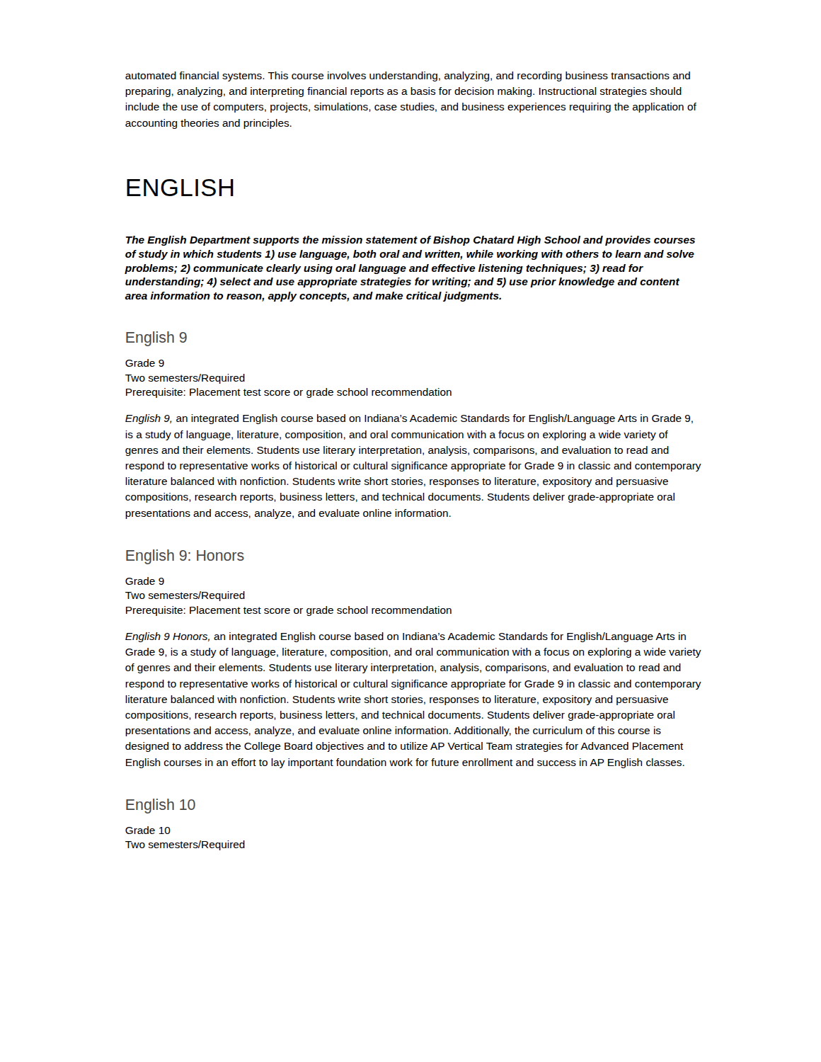automated financial systems. This course involves understanding, analyzing, and recording business transactions and preparing, analyzing, and interpreting financial reports as a basis for decision making. Instructional strategies should include the use of computers, projects, simulations, case studies, and business experiences requiring the application of accounting theories and principles.
ENGLISH
The English Department supports the mission statement of Bishop Chatard High School and provides courses of study in which students 1) use language, both oral and written, while working with others to learn and solve problems; 2) communicate clearly using oral language and effective listening techniques; 3) read for understanding; 4) select and use appropriate strategies for writing; and 5) use prior knowledge and content area information to reason, apply concepts, and make critical judgments.
English 9
Grade 9 Two semesters/Required Prerequisite: Placement test score or grade school recommendation
English 9, an integrated English course based on Indiana’s Academic Standards for English/Language Arts in Grade 9, is a study of language, literature, composition, and oral communication with a focus on exploring a wide variety of genres and their elements. Students use literary interpretation, analysis, comparisons, and evaluation to read and respond to representative works of historical or cultural significance appropriate for Grade 9 in classic and contemporary literature balanced with nonfiction. Students write short stories, responses to literature, expository and persuasive compositions, research reports, business letters, and technical documents. Students deliver grade-appropriate oral presentations and access, analyze, and evaluate online information.
English 9: Honors
Grade 9 Two semesters/Required Prerequisite: Placement test score or grade school recommendation
English 9 Honors, an integrated English course based on Indiana’s Academic Standards for English/Language Arts in Grade 9, is a study of language, literature, composition, and oral communication with a focus on exploring a wide variety of genres and their elements. Students use literary interpretation, analysis, comparisons, and evaluation to read and respond to representative works of historical or cultural significance appropriate for Grade 9 in classic and contemporary literature balanced with nonfiction. Students write short stories, responses to literature, expository and persuasive compositions, research reports, business letters, and technical documents. Students deliver grade-appropriate oral presentations and access, analyze, and evaluate online information. Additionally, the curriculum of this course is designed to address the College Board objectives and to utilize AP Vertical Team strategies for Advanced Placement English courses in an effort to lay important foundation work for future enrollment and success in AP English classes.
English 10
Grade 10 Two semesters/Required